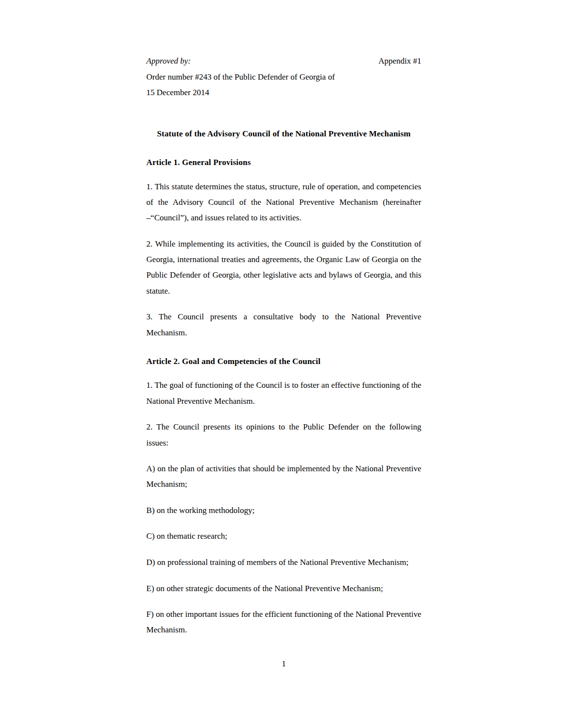Approved by:
Order number #243 of the Public Defender of Georgia of
15 December 2014
Appendix #1
Statute of the Advisory Council of the National Preventive Mechanism
Article 1. General Provisions
1. This statute determines the status, structure, rule of operation, and competencies of the Advisory Council of the National Preventive Mechanism (hereinafter –“Council”), and issues related to its activities.
2. While implementing its activities, the Council is guided by the Constitution of Georgia, international treaties and agreements, the Organic Law of Georgia on the Public Defender of Georgia, other legislative acts and bylaws of Georgia, and this statute.
3. The Council presents a consultative body to the National Preventive Mechanism.
Article 2. Goal and Competencies of the Council
1. The goal of functioning of the Council is to foster an effective functioning of the National Preventive Mechanism.
2. The Council presents its opinions to the Public Defender on the following issues:
A) on the plan of activities that should be implemented by the National Preventive Mechanism;
B) on the working methodology;
C) on thematic research;
D) on professional training of members of the National Preventive Mechanism;
E) on other strategic documents of the National Preventive Mechanism;
F) on other important issues for the efficient functioning of the National Preventive Mechanism.
1